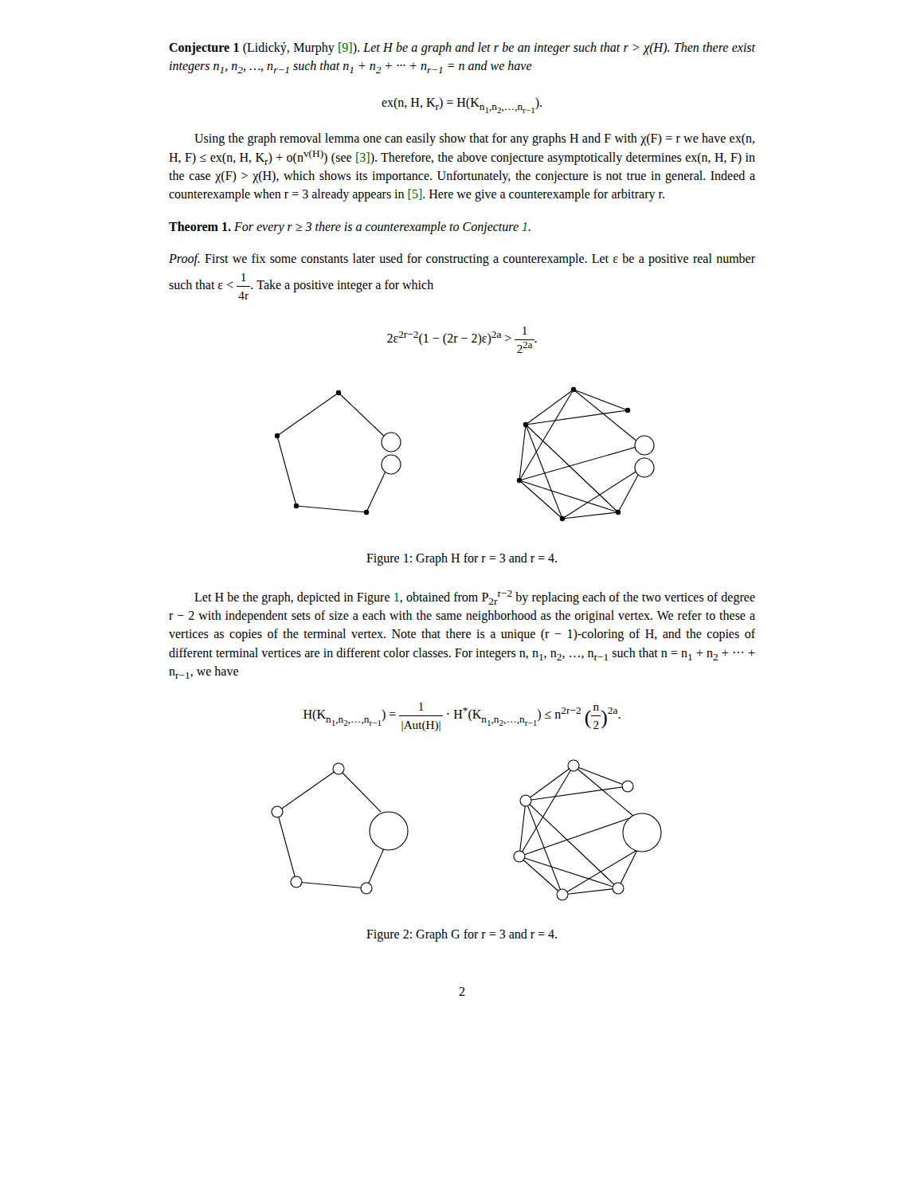Conjecture 1 (Lidický, Murphy [9]). Let H be a graph and let r be an integer such that r > χ(H). Then there exist integers n1, n2, …, nr−1 such that n1 + n2 + ··· + nr−1 = n and we have
ex(n, H, Kr) = H(Kn1,n2,…,nr−1).
Using the graph removal lemma one can easily show that for any graphs H and F with χ(F) = r we have ex(n, H, F) ≤ ex(n, H, Kr) + o(nv(H)) (see [3]). Therefore, the above conjecture asymptotically determines ex(n, H, F) in the case χ(F) > χ(H), which shows its importance. Unfortunately, the conjecture is not true in general. Indeed a counterexample when r = 3 already appears in [5]. Here we give a counterexample for arbitrary r.
Theorem 1. For every r ≥ 3 there is a counterexample to Conjecture 1.
Proof. First we fix some constants later used for constructing a counterexample. Let ε be a positive real number such that ε < 14r. Take a positive integer a for which
2ε2r−2(1 − (2r − 2)ε)2a > 122a.
Figure 1: Graph H for r = 3 and r = 4.
Let H be the graph, depicted in Figure 1, obtained from P2rr−2 by replacing each of the two vertices of degree r − 2 with independent sets of size a each with the same neighborhood as the original vertex. We refer to these a vertices as copies of the terminal vertex. Note that there is a unique (r − 1)-coloring of H, and the copies of different terminal vertices are in different color classes. For integers n, n1, n2, …, nr−1 such that n = n1 + n2 + ··· + nr−1, we have
H(Kn1,n2,…,nr−1) = 1|Aut(H)| · H*(Kn1,n2,…,nr−1) ≤ n2r−2 (n 2)2a.
Figure 2: Graph G for r = 3 and r = 4.
2